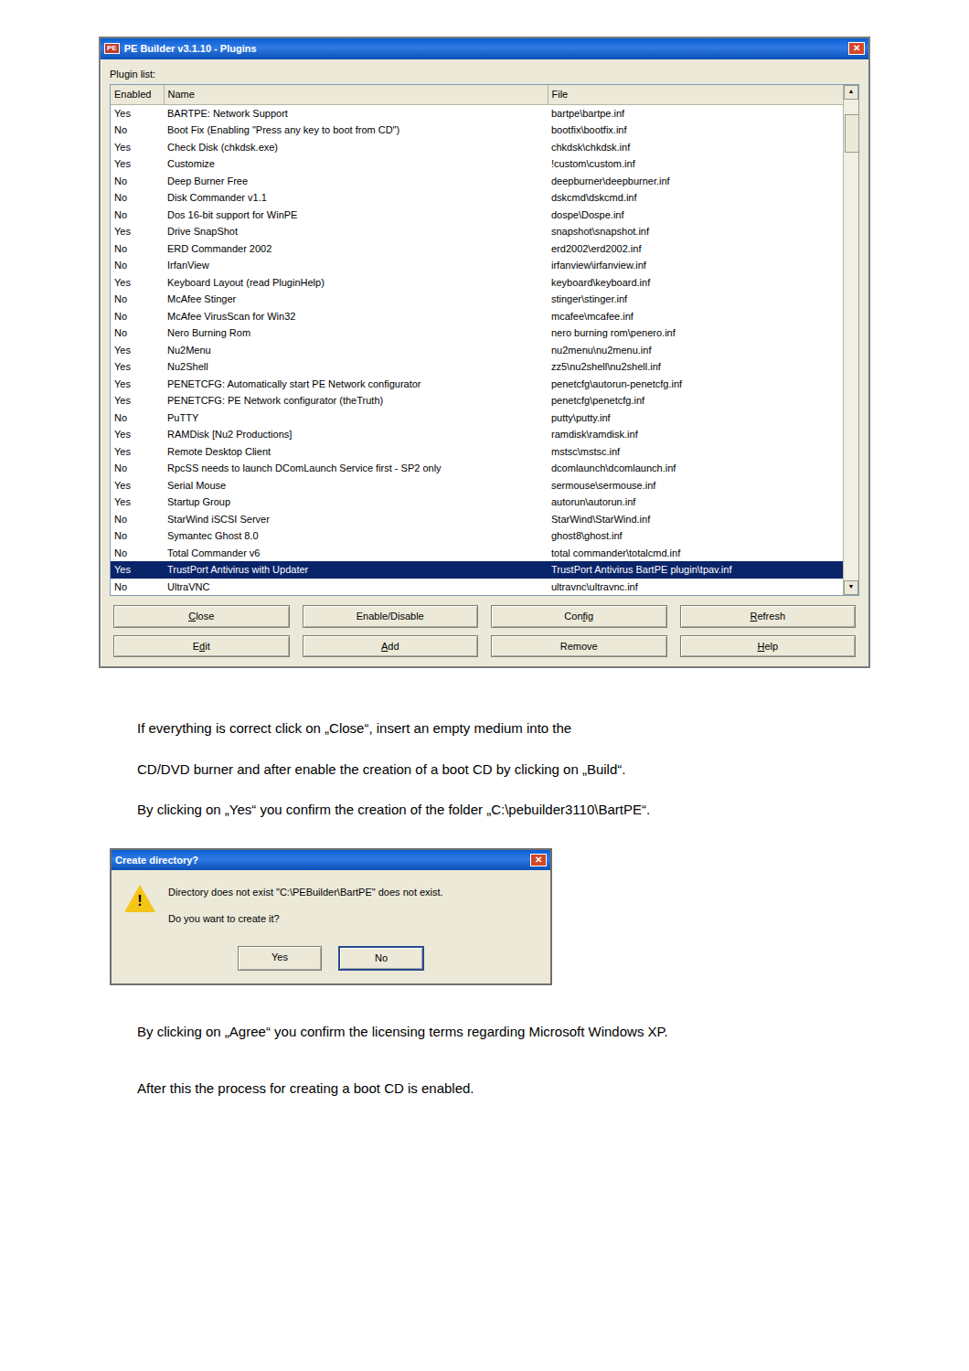PEPE Builder v3.1.10 - Plugins ✕
Plugin list:
| Enabled | Name | File |
| --- | --- | --- |
| Yes | BARTPE: Network Support | bartpe\bartpe.inf |
| No | Boot Fix (Enabling "Press any key to boot from CD") | bootfix\bootfix.inf |
| Yes | Check Disk (chkdsk.exe) | chkdsk\chkdsk.inf |
| Yes | Customize | !custom\custom.inf |
| No | Deep Burner Free | deepburner\deepburner.inf |
| No | Disk Commander v1.1 | dskcmd\dskcmd.inf |
| No | Dos 16-bit support for WinPE | dospe\Dospe.inf |
| Yes | Drive SnapShot | snapshot\snapshot.inf |
| No | ERD Commander 2002 | erd2002\erd2002.inf |
| No | IrfanView | irfanview\irfanview.inf |
| Yes | Keyboard Layout (read PluginHelp) | keyboard\keyboard.inf |
| No | McAfee Stinger | stinger\stinger.inf |
| No | McAfee VirusScan for Win32 | mcafee\mcafee.inf |
| No | Nero Burning Rom | nero burning rom\penero.inf |
| Yes | Nu2Menu | nu2menu\nu2menu.inf |
| Yes | Nu2Shell | zz5\nu2shell\nu2shell.inf |
| Yes | PENETCFG: Automatically start PE Network configurator | penetcfg\autorun-penetcfg.inf |
| Yes | PENETCFG: PE Network configurator (theTruth) | penetcfg\penetcfg.inf |
| No | PuTTY | putty\putty.inf |
| Yes | RAMDisk [Nu2 Productions] | ramdisk\ramdisk.inf |
| Yes | Remote Desktop Client | mstsc\mstsc.inf |
| No | RpcSS needs to launch DComLaunch Service first - SP2 only | dcomlaunch\dcomlaunch.inf |
| Yes | Serial Mouse | sermouse\sermouse.inf |
| Yes | Startup Group | autorun\autorun.inf |
| No | StarWind iSCSI Server | StarWind\StarWind.inf |
| No | Symantec Ghost 8.0 | ghost8\ghost.inf |
| No | Total Commander v6 | total commander\totalcmd.inf |
| Yes | TrustPort Antivirus with Updater | TrustPort Antivirus BartPE plugin\tpav.inf |
| No | UltraVNC | ultravnc\ultravnc.inf |
▲
▼
Close
Enable/Disable
Config
Refresh
Edit
Add
Remove
Help
If everything is correct click on „Close“, insert an empty medium into the
CD/DVD burner and after enable the creation of a boot CD by clicking on „Build“.
By clicking on „Yes“ you confirm the creation of the folder „C:\pebuilder3110\BartPE“.
Create directory? ✕
!
Directory does not exist "C:\PEBuilder\BartPE" does not exist.
Do you want to create it?
Yes
No
By clicking on „Agree“ you confirm the licensing terms regarding Microsoft Windows XP.
After this the process for creating a boot CD is enabled.